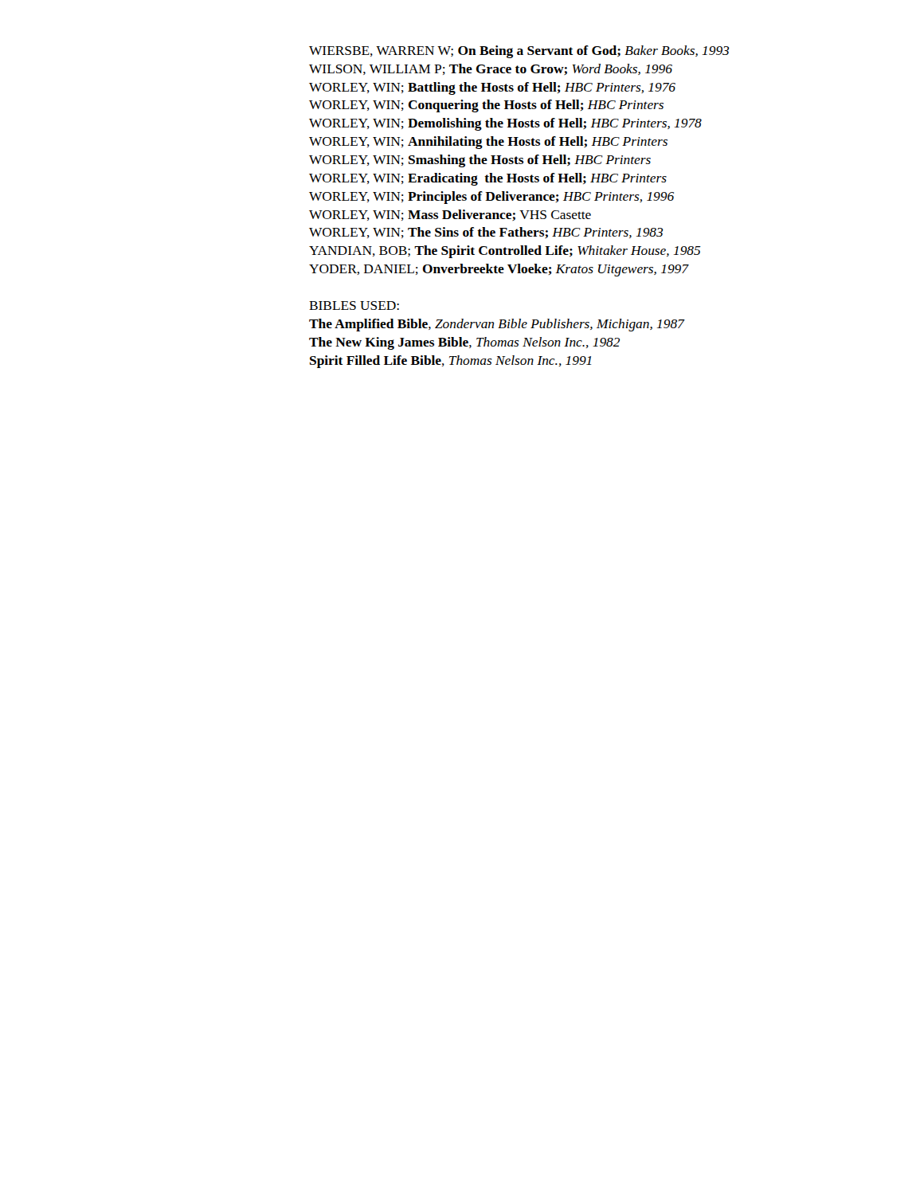WIERSBE, WARREN W; On Being a Servant of God; Baker Books, 1993
WILSON, WILLIAM P; The Grace to Grow; Word Books, 1996
WORLEY, WIN; Battling the Hosts of Hell; HBC Printers, 1976
WORLEY, WIN; Conquering the Hosts of Hell; HBC Printers
WORLEY, WIN; Demolishing the Hosts of Hell; HBC Printers, 1978
WORLEY, WIN; Annihilating the Hosts of Hell; HBC Printers
WORLEY, WIN; Smashing the Hosts of Hell; HBC Printers
WORLEY, WIN; Eradicating the Hosts of Hell; HBC Printers
WORLEY, WIN; Principles of Deliverance; HBC Printers, 1996
WORLEY, WIN; Mass Deliverance; VHS Casette
WORLEY, WIN; The Sins of the Fathers; HBC Printers, 1983
YANDIAN, BOB; The Spirit Controlled Life; Whitaker House, 1985
YODER, DANIEL; Onverbreekte Vloeke; Kratos Uitgewers, 1997
BIBLES USED:
The Amplified Bible, Zondervan Bible Publishers, Michigan, 1987
The New King James Bible, Thomas Nelson Inc., 1982
Spirit Filled Life Bible, Thomas Nelson Inc., 1991